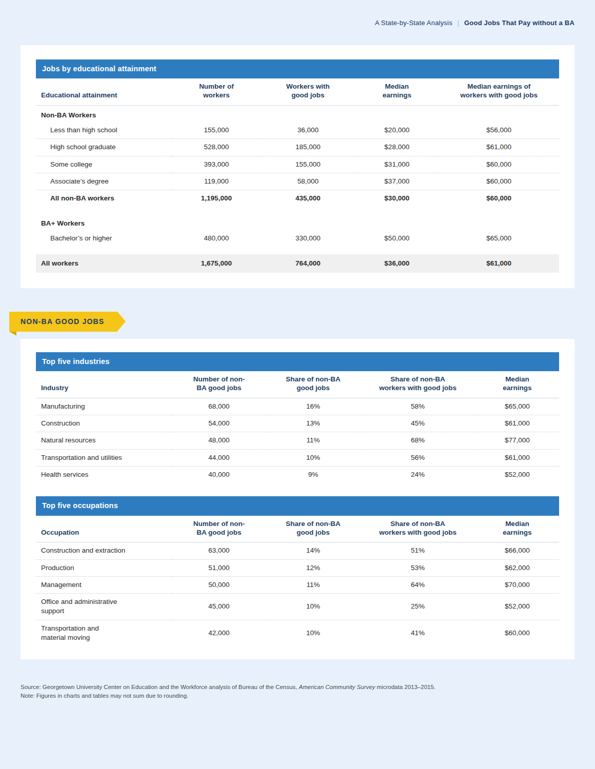A State-by-State Analysis | Good Jobs That Pay without a BA
Jobs by educational attainment
| Educational attainment | Number of workers | Workers with good jobs | Median earnings | Median earnings of workers with good jobs |
| --- | --- | --- | --- | --- |
| Non-BA Workers |
| Less than high school | 155,000 | 36,000 | $20,000 | $56,000 |
| High school graduate | 528,000 | 185,000 | $28,000 | $61,000 |
| Some college | 393,000 | 155,000 | $31,000 | $60,000 |
| Associate’s degree | 119,000 | 58,000 | $37,000 | $60,000 |
| All non-BA workers | 1,195,000 | 435,000 | $30,000 | $60,000 |
| BA+ Workers |
| Bachelor’s or higher | 480,000 | 330,000 | $50,000 | $65,000 |
| All workers | 1,675,000 | 764,000 | $36,000 | $61,000 |
NON-BA GOOD JOBS
Top five industries
| Industry | Number of non- BA good jobs | Share of non-BA good jobs | Share of non-BA workers with good jobs | Median earnings |
| --- | --- | --- | --- | --- |
| Manufacturing | 68,000 | 16% | 58% | $65,000 |
| Construction | 54,000 | 13% | 45% | $61,000 |
| Natural resources | 48,000 | 11% | 68% | $77,000 |
| Transportation and utilities | 44,000 | 10% | 56% | $61,000 |
| Health services | 40,000 | 9% | 24% | $52,000 |
Top five occupations
| Occupation | Number of non- BA good jobs | Share of non-BA good jobs | Share of non-BA workers with good jobs | Median earnings |
| --- | --- | --- | --- | --- |
| Construction and extraction | 63,000 | 14% | 51% | $66,000 |
| Production | 51,000 | 12% | 53% | $62,000 |
| Management | 50,000 | 11% | 64% | $70,000 |
| Office and administrative support | 45,000 | 10% | 25% | $52,000 |
| Transportation and material moving | 42,000 | 10% | 41% | $60,000 |
Source: Georgetown University Center on Education and the Workforce analysis of Bureau of the Census, American Community Survey microdata 2013–2015.
Note: Figures in charts and tables may not sum due to rounding.